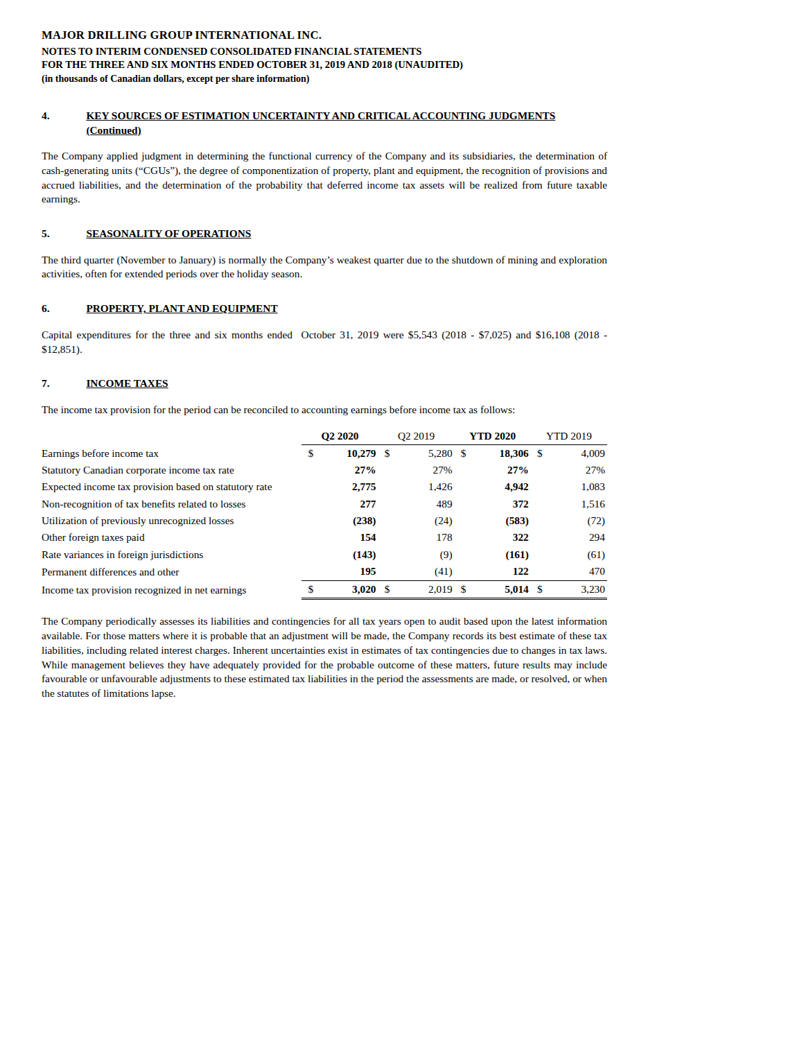MAJOR DRILLING GROUP INTERNATIONAL INC.
NOTES TO INTERIM CONDENSED CONSOLIDATED FINANCIAL STATEMENTS
FOR THE THREE AND SIX MONTHS ENDED OCTOBER 31, 2019 AND 2018 (UNAUDITED)
(in thousands of Canadian dollars, except per share information)
4. KEY SOURCES OF ESTIMATION UNCERTAINTY AND CRITICAL ACCOUNTING JUDGMENTS (Continued)
The Company applied judgment in determining the functional currency of the Company and its subsidiaries, the determination of cash-generating units (“CGUs”), the degree of componentization of property, plant and equipment, the recognition of provisions and accrued liabilities, and the determination of the probability that deferred income tax assets will be realized from future taxable earnings.
5. SEASONALITY OF OPERATIONS
The third quarter (November to January) is normally the Company’s weakest quarter due to the shutdown of mining and exploration activities, often for extended periods over the holiday season.
6. PROPERTY, PLANT AND EQUIPMENT
Capital expenditures for the three and six months ended October 31, 2019 were $5,543 (2018 - $7,025) and $16,108 (2018 - $12,851).
7. INCOME TAXES
The income tax provision for the period can be reconciled to accounting earnings before income tax as follows:
| | Q2 2020 | Q2 2019 | YTD 2020 | YTD 2019 |
| --- | --- | --- | --- | --- |
| Earnings before income tax | $ | 10,279 | $ | 5,280 | $ | 18,306 | $ | 4,009 |
| Statutory Canadian corporate income tax rate | | 27% | | 27% | | 27% | | 27% |
| Expected income tax provision based on statutory rate | | 2,775 | | 1,426 | | 4,942 | | 1,083 |
| Non-recognition of tax benefits related to losses | | 277 | | 489 | | 372 | | 1,516 |
| Utilization of previously unrecognized losses | | (238) | | (24) | | (583) | | (72) |
| Other foreign taxes paid | | 154 | | 178 | | 322 | | 294 |
| Rate variances in foreign jurisdictions | | (143) | | (9) | | (161) | | (61) |
| Permanent differences and other | | 195 | | (41) | | 122 | | 470 |
| Income tax provision recognized in net earnings | $ | 3,020 | $ | 2,019 | $ | 5,014 | $ | 3,230 |
The Company periodically assesses its liabilities and contingencies for all tax years open to audit based upon the latest information available. For those matters where it is probable that an adjustment will be made, the Company records its best estimate of these tax liabilities, including related interest charges. Inherent uncertainties exist in estimates of tax contingencies due to changes in tax laws. While management believes they have adequately provided for the probable outcome of these matters, future results may include favourable or unfavourable adjustments to these estimated tax liabilities in the period the assessments are made, or resolved, or when the statutes of limitations lapse.